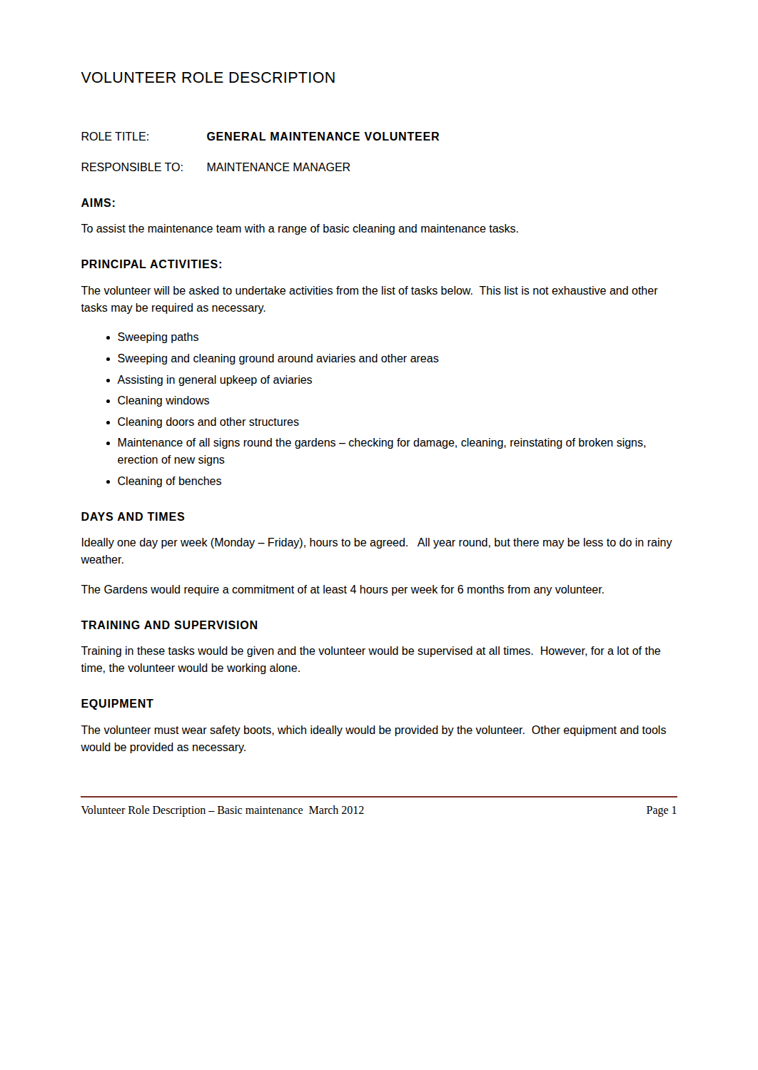VOLUNTEER ROLE DESCRIPTION
ROLE TITLE: GENERAL MAINTENANCE VOLUNTEER
RESPONSIBLE TO: MAINTENANCE MANAGER
AIMS:
To assist the maintenance team with a range of basic cleaning and maintenance tasks.
PRINCIPAL ACTIVITIES:
The volunteer will be asked to undertake activities from the list of tasks below. This list is not exhaustive and other tasks may be required as necessary.
Sweeping paths
Sweeping and cleaning ground around aviaries and other areas
Assisting in general upkeep of aviaries
Cleaning windows
Cleaning doors and other structures
Maintenance of all signs round the gardens – checking for damage, cleaning, reinstating of broken signs, erection of new signs
Cleaning of benches
DAYS AND TIMES
Ideally one day per week (Monday – Friday), hours to be agreed. All year round, but there may be less to do in rainy weather.
The Gardens would require a commitment of at least 4 hours per week for 6 months from any volunteer.
TRAINING AND SUPERVISION
Training in these tasks would be given and the volunteer would be supervised at all times. However, for a lot of the time, the volunteer would be working alone.
EQUIPMENT
The volunteer must wear safety boots, which ideally would be provided by the volunteer. Other equipment and tools would be provided as necessary.
Volunteer Role Description – Basic maintenance March 2012 Page 1